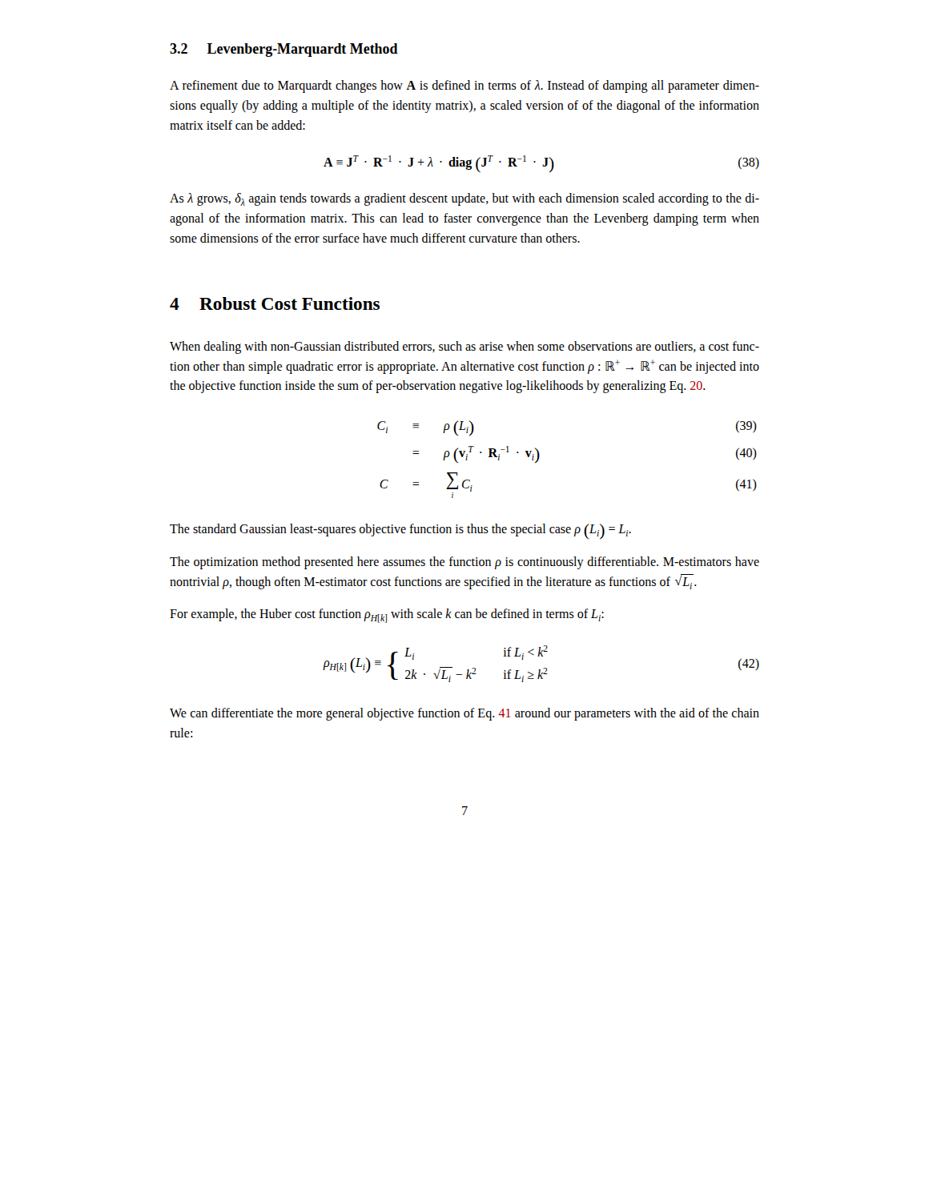3.2 Levenberg-Marquardt Method
A refinement due to Marquardt changes how A is defined in terms of λ. Instead of damping all parameter dimensions equally (by adding a multiple of the identity matrix), a scaled version of of the diagonal of the information matrix itself can be added:
A ≡ JT · R−1 · J + λ · diag (JT · R−1 · J)
(38)
As λ grows, δλ again tends towards a gradient descent update, but with each dimension scaled according to the diagonal of the information matrix. This can lead to faster convergence than the Levenberg damping term when some dimensions of the error surface have much different curvature than others.
4 Robust Cost Functions
When dealing with non-Gaussian distributed errors, such as arise when some observations are outliers, a cost function other than simple quadratic error is appropriate. An alternative cost function ρ : ℝ+ → ℝ+ can be injected into the objective function inside the sum of per-observation negative log-likelihoods by generalizing Eq. 20.
| C i | ≡ | ρ ( L i ) | (39) |
| | = | ρ ( v i T · R i −1 · v i ) | (40) |
| C | = | ∑ i C i | (41) |
The standard Gaussian least-squares objective function is thus the special case ρ (Li) = Li.
The optimization method presented here assumes the function ρ is continuously differentiable. M-estimators have nontrivial ρ, though often M-estimator cost functions are specified in the literature as functions of √Li.
For example, the Huber cost function ρH[k] with scale k can be defined in terms of Li:
ρH[k] (Li) ≡ {
| L i | if L i < k 2 |
| 2 k · √ L i − k 2 | if L i ≥ k 2 |
(42)
We can differentiate the more general objective function of Eq. 41 around our parameters with the aid of the chain rule:
7